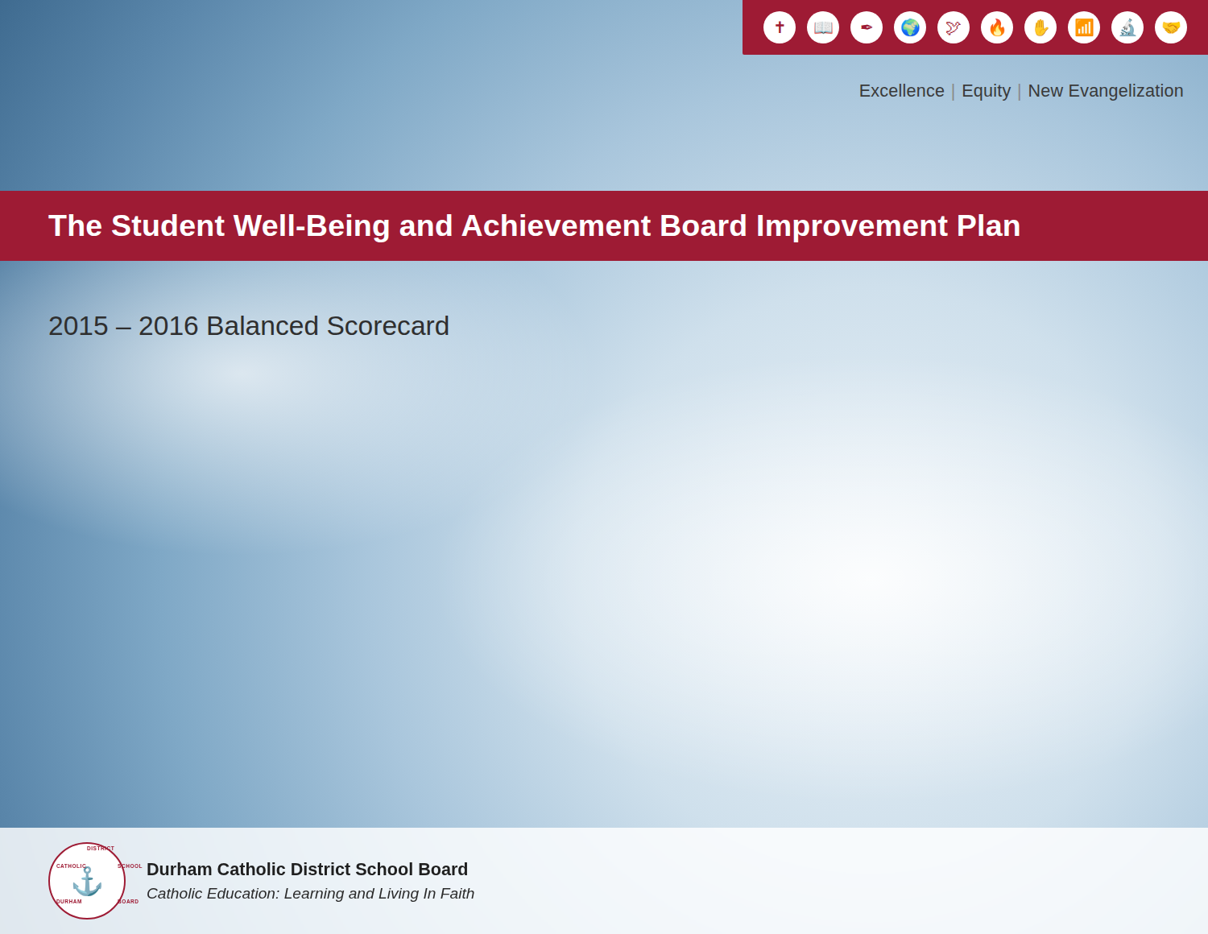✝ 📖 ✒ 🌍 🕊 🔥 ✋ 📶 🔬 🤝
Excellence|Equity|New Evangelization
The Student Well-Being and Achievement Board Improvement Plan
2015 – 2016 Balanced Scorecard
DURHAM CATHOLIC DISTRICT SCHOOL BOARD
⚓
Durham Catholic District School Board
Catholic Education: Learning and Living In Faith